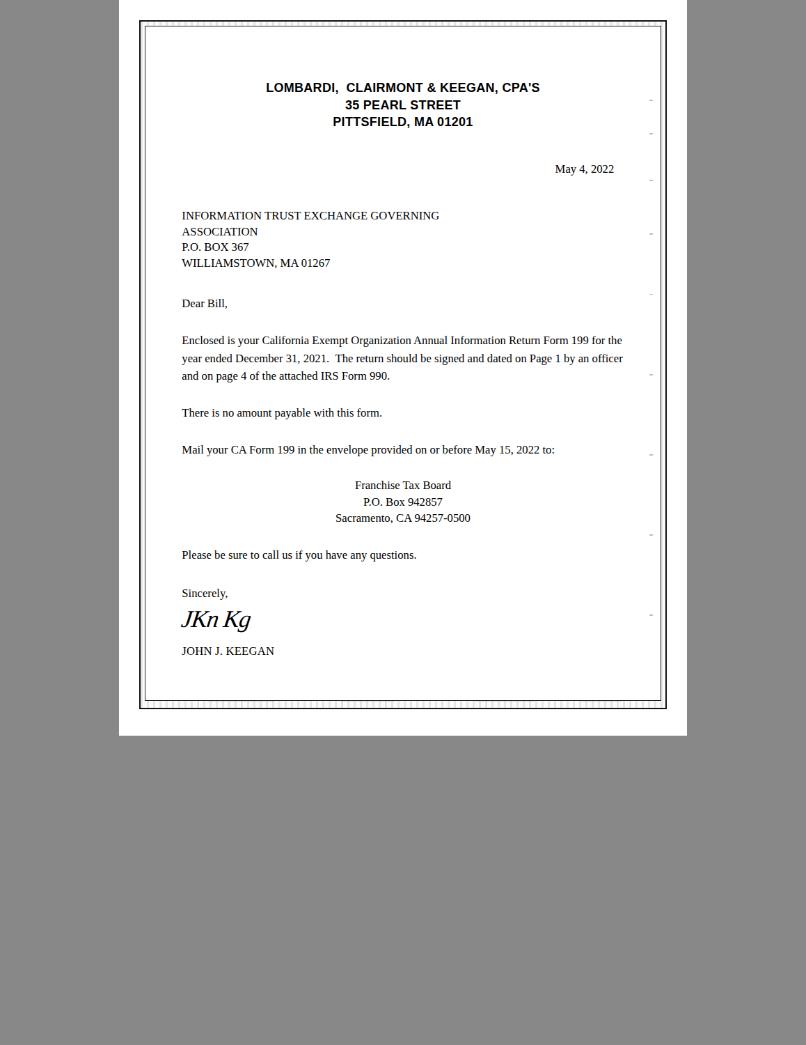LOMBARDI, CLAIRMONT & KEEGAN, CPA'S
35 PEARL STREET
PITTSFIELD, MA 01201
May 4, 2022
INFORMATION TRUST EXCHANGE GOVERNING
ASSOCIATION
P.O. BOX 367
WILLIAMSTOWN, MA 01267
Dear Bill,
Enclosed is your California Exempt Organization Annual Information Return Form 199 for the year ended December 31, 2021. The return should be signed and dated on Page 1 by an officer and on page 4 of the attached IRS Form 990.
There is no amount payable with this form.
Mail your CA Form 199 in the envelope provided on or before May 15, 2022 to:
Franchise Tax Board
P.O. Box 942857
Sacramento, CA 94257-0500
Please be sure to call us if you have any questions.
Sincerely,
JKn Kg
JOHN J. KEEGAN